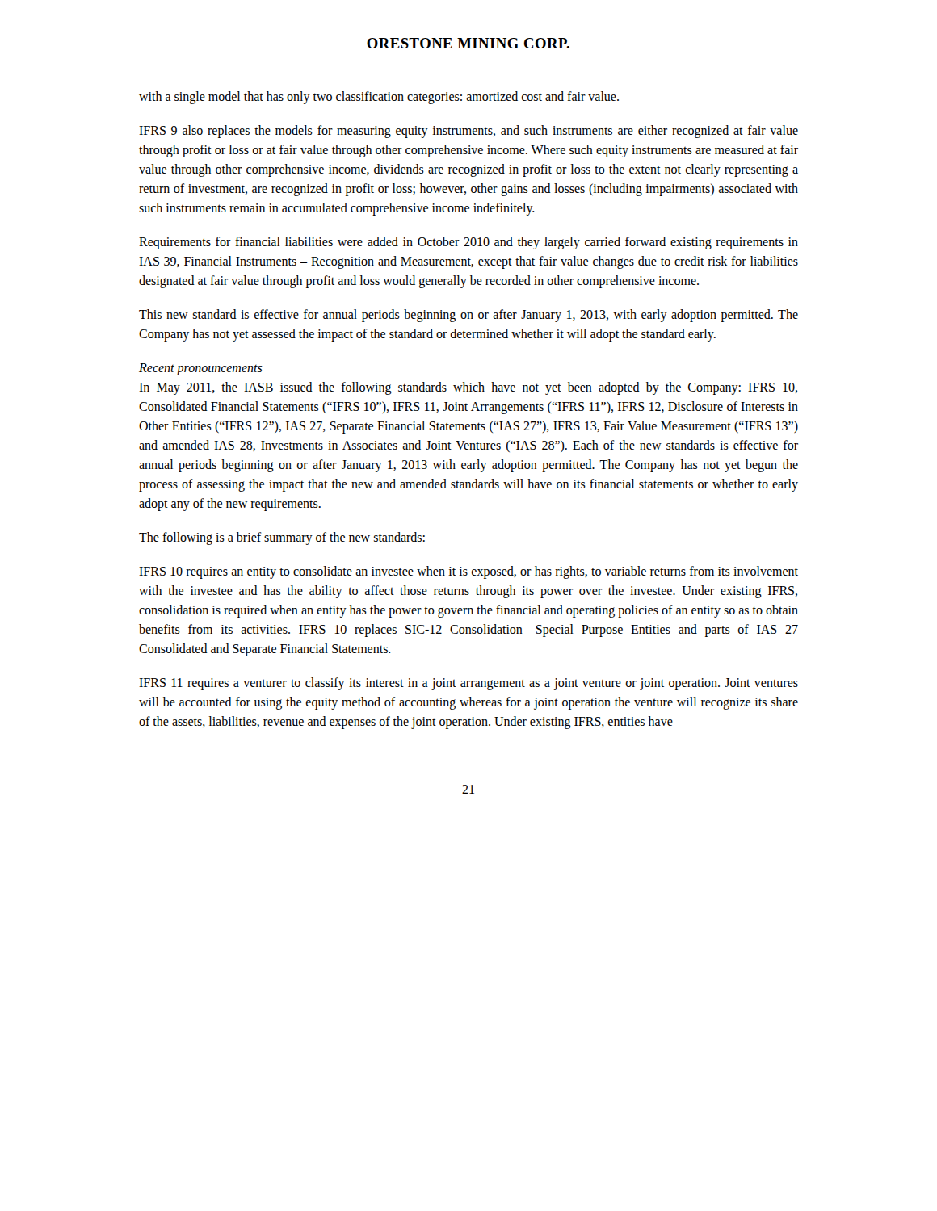ORESTONE MINING CORP.
with a single model that has only two classification categories: amortized cost and fair value.
IFRS 9 also replaces the models for measuring equity instruments, and such instruments are either recognized at fair value through profit or loss or at fair value through other comprehensive income. Where such equity instruments are measured at fair value through other comprehensive income, dividends are recognized in profit or loss to the extent not clearly representing a return of investment, are recognized in profit or loss; however, other gains and losses (including impairments) associated with such instruments remain in accumulated comprehensive income indefinitely.
Requirements for financial liabilities were added in October 2010 and they largely carried forward existing requirements in IAS 39, Financial Instruments – Recognition and Measurement, except that fair value changes due to credit risk for liabilities designated at fair value through profit and loss would generally be recorded in other comprehensive income.
This new standard is effective for annual periods beginning on or after January 1, 2013, with early adoption permitted. The Company has not yet assessed the impact of the standard or determined whether it will adopt the standard early.
Recent pronouncements
In May 2011, the IASB issued the following standards which have not yet been adopted by the Company: IFRS 10, Consolidated Financial Statements (“IFRS 10”), IFRS 11, Joint Arrangements (“IFRS 11”), IFRS 12, Disclosure of Interests in Other Entities (“IFRS 12”), IAS 27, Separate Financial Statements (“IAS 27”), IFRS 13, Fair Value Measurement (“IFRS 13”) and amended IAS 28, Investments in Associates and Joint Ventures (“IAS 28”). Each of the new standards is effective for annual periods beginning on or after January 1, 2013 with early adoption permitted. The Company has not yet begun the process of assessing the impact that the new and amended standards will have on its financial statements or whether to early adopt any of the new requirements.
The following is a brief summary of the new standards:
IFRS 10 requires an entity to consolidate an investee when it is exposed, or has rights, to variable returns from its involvement with the investee and has the ability to affect those returns through its power over the investee. Under existing IFRS, consolidation is required when an entity has the power to govern the financial and operating policies of an entity so as to obtain benefits from its activities. IFRS 10 replaces SIC-12 Consolidation—Special Purpose Entities and parts of IAS 27 Consolidated and Separate Financial Statements.
IFRS 11 requires a venturer to classify its interest in a joint arrangement as a joint venture or joint operation. Joint ventures will be accounted for using the equity method of accounting whereas for a joint operation the venture will recognize its share of the assets, liabilities, revenue and expenses of the joint operation. Under existing IFRS, entities have
21